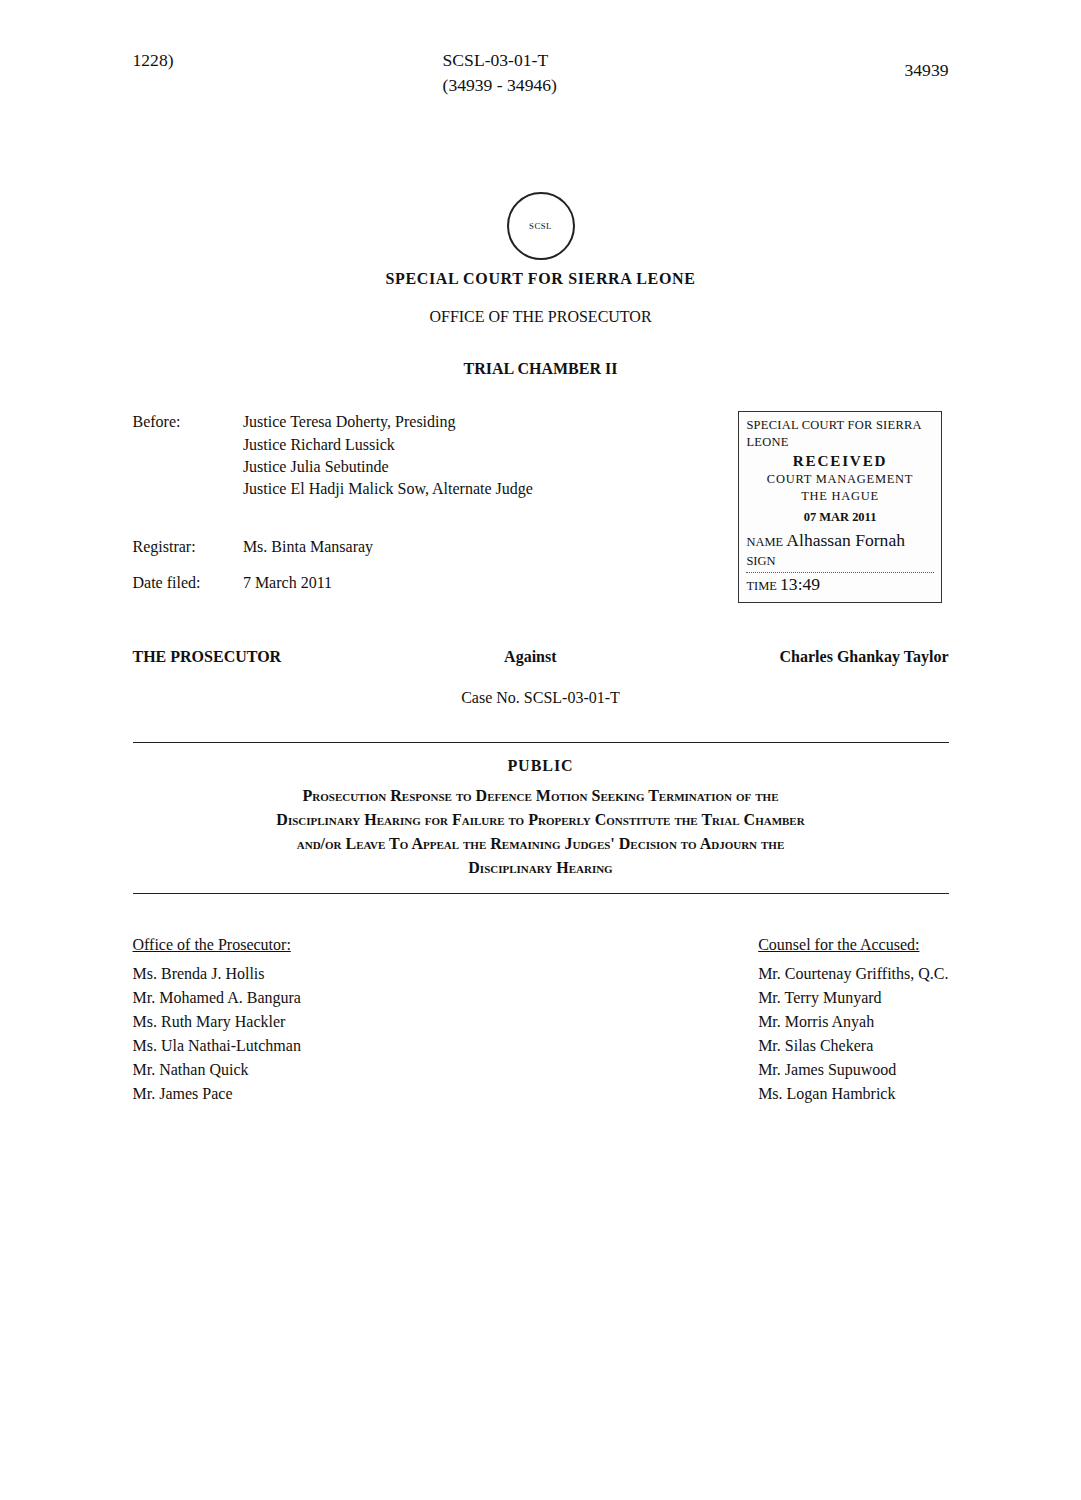1228)
SCSL-03-01-T
(34939 - 34946)
34939
SCSL
SPECIAL COURT FOR SIERRA LEONE
OFFICE OF THE PROSECUTOR
TRIAL CHAMBER II
| Before: | Justice Teresa Doherty, Presiding Justice Richard Lussick Justice Julia Sebutinde Justice El Hadji Malick Sow, Alternate Judge | SPECIAL COURT FOR SIERRA LEONE RECEIVED COURT MANAGEMENT THE HAGUE 07 MAR 2011 NAME Alhassan Fornah SIGN TIME 13:49 |
| Registrar: | Ms. Binta Mansaray |
| Date filed: | 7 March 2011 |
THE PROSECUTOR Against Charles Ghankay Taylor
Case No. SCSL-03-01-T
PUBLIC
Prosecution Response to Defence Motion Seeking Termination of the
Disciplinary Hearing for Failure to Properly Constitute the Trial Chamber
and/or Leave To Appeal the Remaining Judges' Decision to Adjourn the
Disciplinary Hearing
Office of the Prosecutor:
Ms. Brenda J. Hollis
Mr. Mohamed A. Bangura
Ms. Ruth Mary Hackler
Ms. Ula Nathai-Lutchman
Mr. Nathan Quick
Mr. James Pace
Counsel for the Accused:
Mr. Courtenay Griffiths, Q.C.
Mr. Terry Munyard
Mr. Morris Anyah
Mr. Silas Chekera
Mr. James Supuwood
Ms. Logan Hambrick